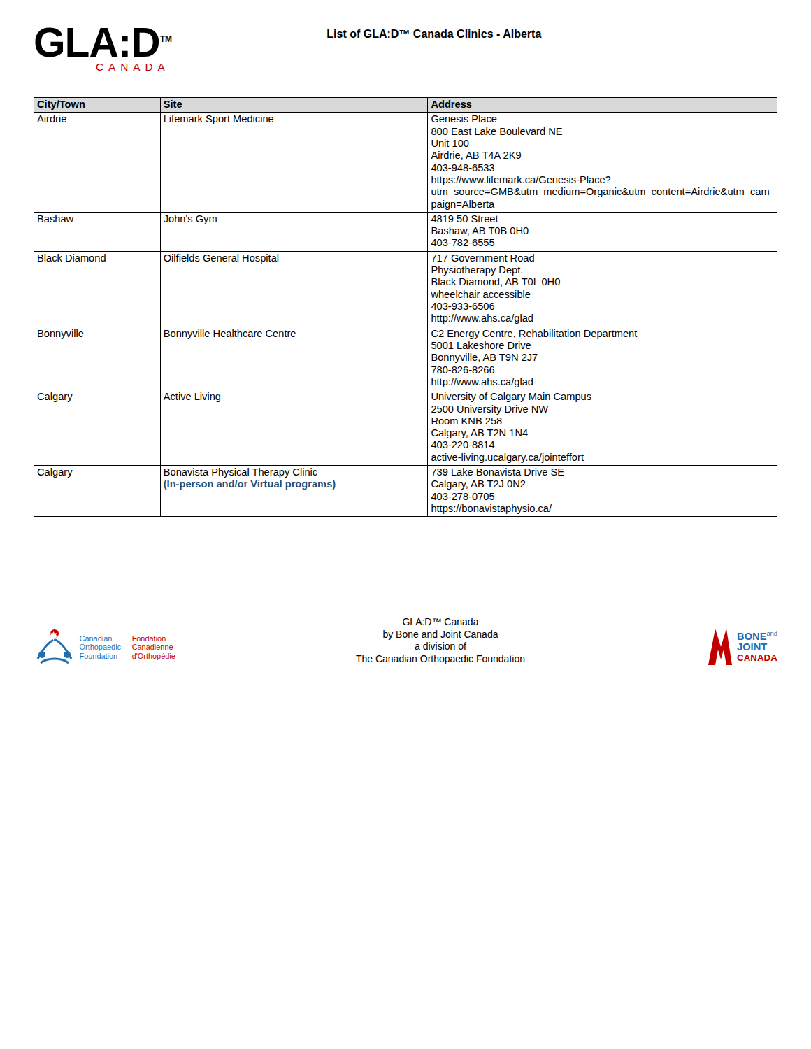GLA:DTM
CANADA
List of GLA:D™ Canada Clinics - Alberta
| City/Town | Site | Address |
| --- | --- | --- |
| Airdrie | Lifemark Sport Medicine | Genesis Place 800 East Lake Boulevard NE Unit 100 Airdrie, AB T4A 2K9 403-948-6533 https://www.lifemark.ca/Genesis-Place?utm_source=GMB&utm_medium=Organic&utm_content=Airdrie&utm_campaign=Alberta |
| Bashaw | John's Gym | 4819 50 Street Bashaw, AB T0B 0H0 403-782-6555 |
| Black Diamond | Oilfields General Hospital | 717 Government Road Physiotherapy Dept. Black Diamond, AB T0L 0H0 wheelchair accessible 403-933-6506 http://www.ahs.ca/glad |
| Bonnyville | Bonnyville Healthcare Centre | C2 Energy Centre, Rehabilitation Department 5001 Lakeshore Drive Bonnyville, AB T9N 2J7 780-826-8266 http://www.ahs.ca/glad |
| Calgary | Active Living | University of Calgary Main Campus 2500 University Drive NW Room KNB 258 Calgary, AB T2N 1N4 403-220-8814 active-living.ucalgary.ca/jointeffort |
| Calgary | Bonavista Physical Therapy Clinic (In-person and/or Virtual programs) | 739 Lake Bonavista Drive SE Calgary, AB T2J 0N2 403-278-0705 https://bonavistaphysio.ca/ |
Canadian Fondation
Orthopaedic Canadienne
Foundation d'Orthopédie
GLA:D™ Canada
by Bone and Joint Canada
a division of
The Canadian Orthopaedic Foundation
BONEand
JOINT
CANADA